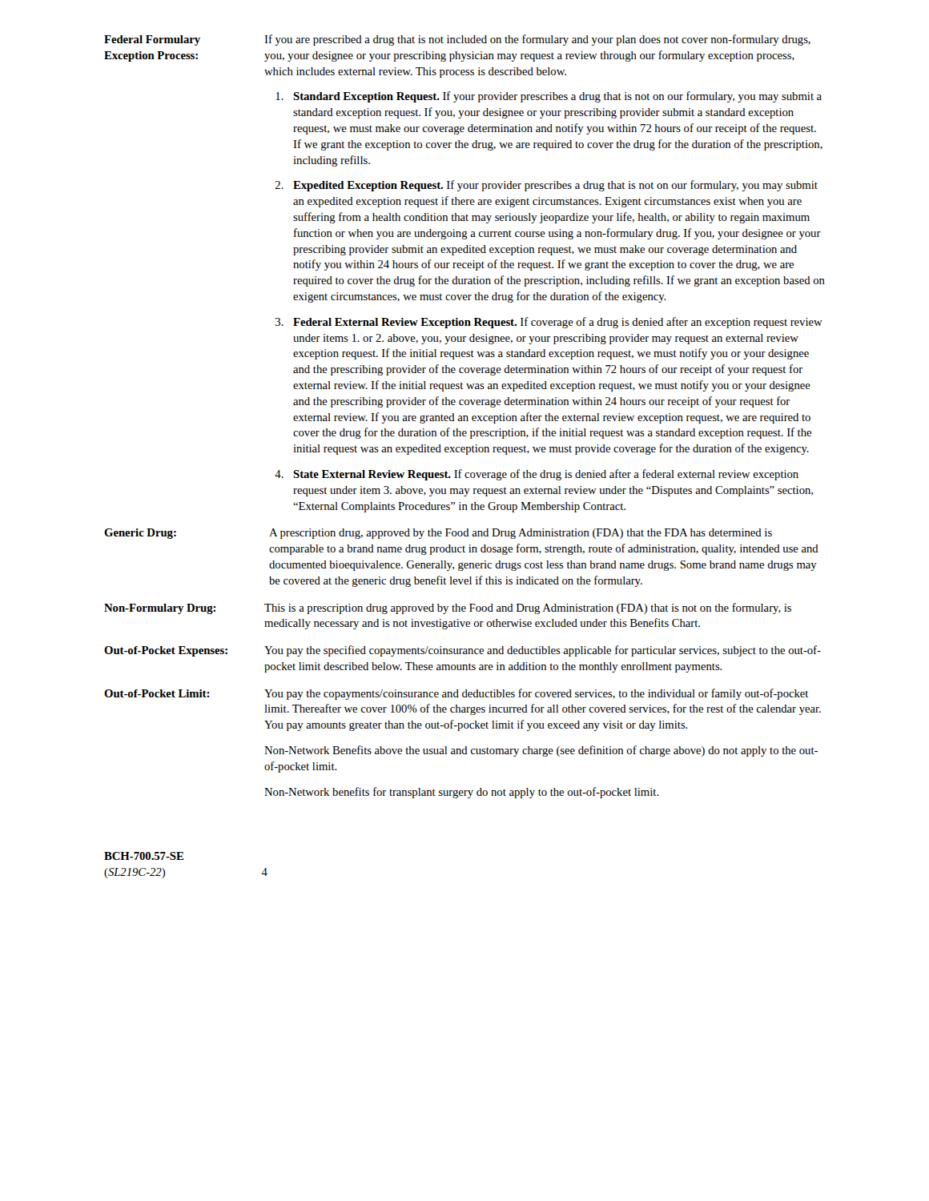Federal Formulary
Exception Process:
If you are prescribed a drug that is not included on the formulary and your plan does not cover non-formulary drugs, you, your designee or your prescribing physician may request a review through our formulary exception process, which includes external review. This process is described below.
Standard Exception Request. If your provider prescribes a drug that is not on our formulary, you may submit a standard exception request. If you, your designee or your prescribing provider submit a standard exception request, we must make our coverage determination and notify you within 72 hours of our receipt of the request. If we grant the exception to cover the drug, we are required to cover the drug for the duration of the prescription, including refills.
Expedited Exception Request. If your provider prescribes a drug that is not on our formulary, you may submit an expedited exception request if there are exigent circumstances. Exigent circumstances exist when you are suffering from a health condition that may seriously jeopardize your life, health, or ability to regain maximum function or when you are undergoing a current course using a non-formulary drug. If you, your designee or your prescribing provider submit an expedited exception request, we must make our coverage determination and notify you within 24 hours of our receipt of the request. If we grant the exception to cover the drug, we are required to cover the drug for the duration of the prescription, including refills. If we grant an exception based on exigent circumstances, we must cover the drug for the duration of the exigency.
Federal External Review Exception Request. If coverage of a drug is denied after an exception request review under items 1. or 2. above, you, your designee, or your prescribing provider may request an external review exception request. If the initial request was a standard exception request, we must notify you or your designee and the prescribing provider of the coverage determination within 72 hours of our receipt of your request for external review. If the initial request was an expedited exception request, we must notify you or your designee and the prescribing provider of the coverage determination within 24 hours our receipt of your request for external review. If you are granted an exception after the external review exception request, we are required to cover the drug for the duration of the prescription, if the initial request was a standard exception request. If the initial request was an expedited exception request, we must provide coverage for the duration of the exigency.
State External Review Request. If coverage of the drug is denied after a federal external review exception request under item 3. above, you may request an external review under the “Disputes and Complaints” section, “External Complaints Procedures” in the Group Membership Contract.
Generic Drug:
A prescription drug, approved by the Food and Drug Administration (FDA) that the FDA has determined is comparable to a brand name drug product in dosage form, strength, route of administration, quality, intended use and documented bioequivalence. Generally, generic drugs cost less than brand name drugs. Some brand name drugs may be covered at the generic drug benefit level if this is indicated on the formulary.
Non-Formulary Drug:
This is a prescription drug approved by the Food and Drug Administration (FDA) that is not on the formulary, is medically necessary and is not investigative or otherwise excluded under this Benefits Chart.
Out-of-Pocket Expenses:
You pay the specified copayments/coinsurance and deductibles applicable for particular services, subject to the out-of-pocket limit described below. These amounts are in addition to the monthly enrollment payments.
Out-of-Pocket Limit:
You pay the copayments/coinsurance and deductibles for covered services, to the individual or family out-of-pocket limit. Thereafter we cover 100% of the charges incurred for all other covered services, for the rest of the calendar year. You pay amounts greater than the out-of-pocket limit if you exceed any visit or day limits.
Non-Network Benefits above the usual and customary charge (see definition of charge above) do not apply to the out-of-pocket limit.
Non-Network benefits for transplant surgery do not apply to the out-of-pocket limit.
BCH-700.57-SE
(SL219C-22) 4